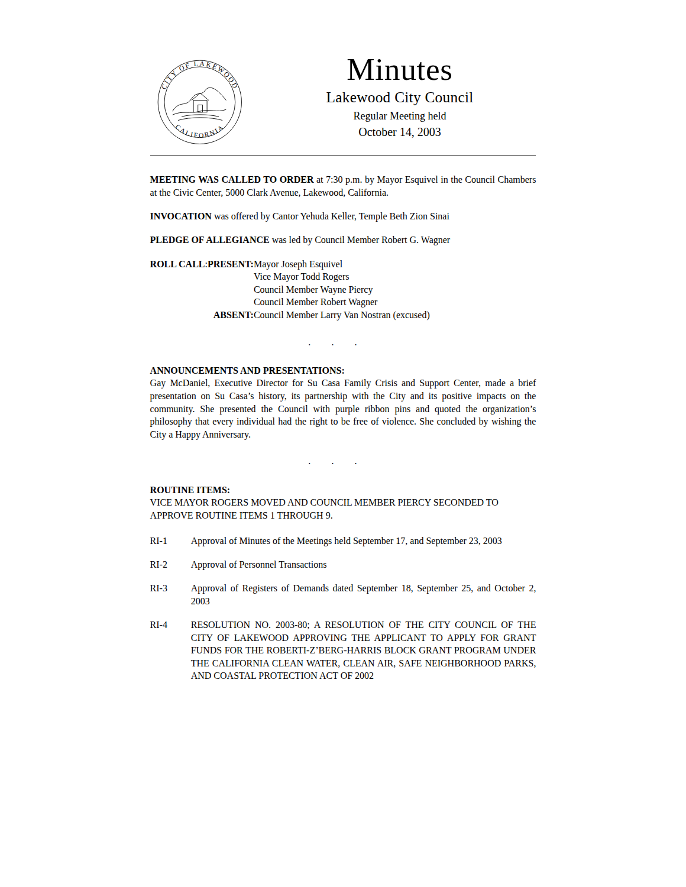CITY OF LAKEWOOD CALIFORNIA
Minutes
Lakewood City Council
Regular Meeting held
October 14, 2003
MEETING WAS CALLED TO ORDER at 7:30 p.m. by Mayor Esquivel in the Council Chambers at the Civic Center, 5000 Clark Avenue, Lakewood, California.
INVOCATION was offered by Cantor Yehuda Keller, Temple Beth Zion Sinai
PLEDGE OF ALLEGIANCE was led by Council Member Robert G. Wagner
| ROLL CALL : | PRESENT: | Mayor Joseph Esquivel |
| | | Vice Mayor Todd Rogers |
| | | Council Member Wayne Piercy |
| | | Council Member Robert Wagner |
| | ABSENT: | Council Member Larry Van Nostran (excused) |
...
ANNOUNCEMENTS AND PRESENTATIONS:
Gay McDaniel, Executive Director for Su Casa Family Crisis and Support Center, made a brief presentation on Su Casa’s history, its partnership with the City and its positive impacts on the community. She presented the Council with purple ribbon pins and quoted the organization’s philosophy that every individual had the right to be free of violence. She concluded by wishing the City a Happy Anniversary.
...
ROUTINE ITEMS:
VICE MAYOR ROGERS MOVED AND COUNCIL MEMBER PIERCY SECONDED TO APPROVE ROUTINE ITEMS 1 THROUGH 9.
| RI-1 | Approval of Minutes of the Meetings held September 17, and September 23, 2003 |
| RI-2 | Approval of Personnel Transactions |
| RI-3 | Approval of Registers of Demands dated September 18, September 25, and October 2, 2003 |
| RI-4 | RESOLUTION NO. 2003-80; A RESOLUTION OF THE CITY COUNCIL OF THE CITY OF LAKEWOOD APPROVING THE APPLICANT TO APPLY FOR GRANT FUNDS FOR THE ROBERTI-Z’BERG-HARRIS BLOCK GRANT PROGRAM UNDER THE CALIFORNIA CLEAN WATER, CLEAN AIR, SAFE NEIGHBORHOOD PARKS, AND COASTAL PROTECTION ACT OF 2002 |